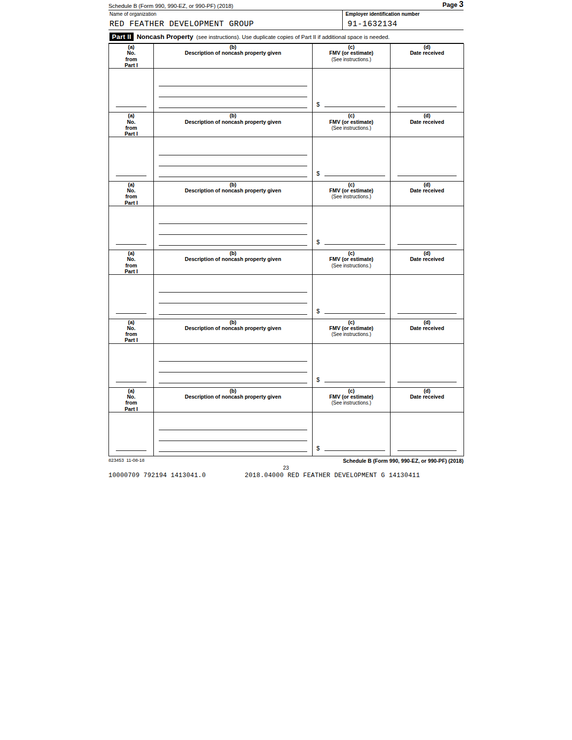Schedule B (Form 990, 990-EZ, or 990-PF) (2018)
Page 3
Name of organization
RED FEATHER DEVELOPMENT GROUP
Employer identification number
91-1632134
Part II Noncash Property (see instructions). Use duplicate copies of Part II if additional space is needed.
| (a) No. from Part I | (b) Description of noncash property given | (c) FMV (or estimate) (See instructions.) | (d) Date received |
| | | $ | |
| (a) No. from Part I | (b) Description of noncash property given | (c) FMV (or estimate) (See instructions.) | (d) Date received |
| | | $ | |
| (a) No. from Part I | (b) Description of noncash property given | (c) FMV (or estimate) (See instructions.) | (d) Date received |
| | | $ | |
| (a) No. from Part I | (b) Description of noncash property given | (c) FMV (or estimate) (See instructions.) | (d) Date received |
| | | $ | |
| (a) No. from Part I | (b) Description of noncash property given | (c) FMV (or estimate) (See instructions.) | (d) Date received |
| | | $ | |
| (a) No. from Part I | (b) Description of noncash property given | (c) FMV (or estimate) (See instructions.) | (d) Date received |
| | | $ | |
823453 11-08-18
Schedule B (Form 990, 990-EZ, or 990-PF) (2018)
23
10000709 792194 1413041.0 2018.04000 RED FEATHER DEVELOPMENT G 14130411